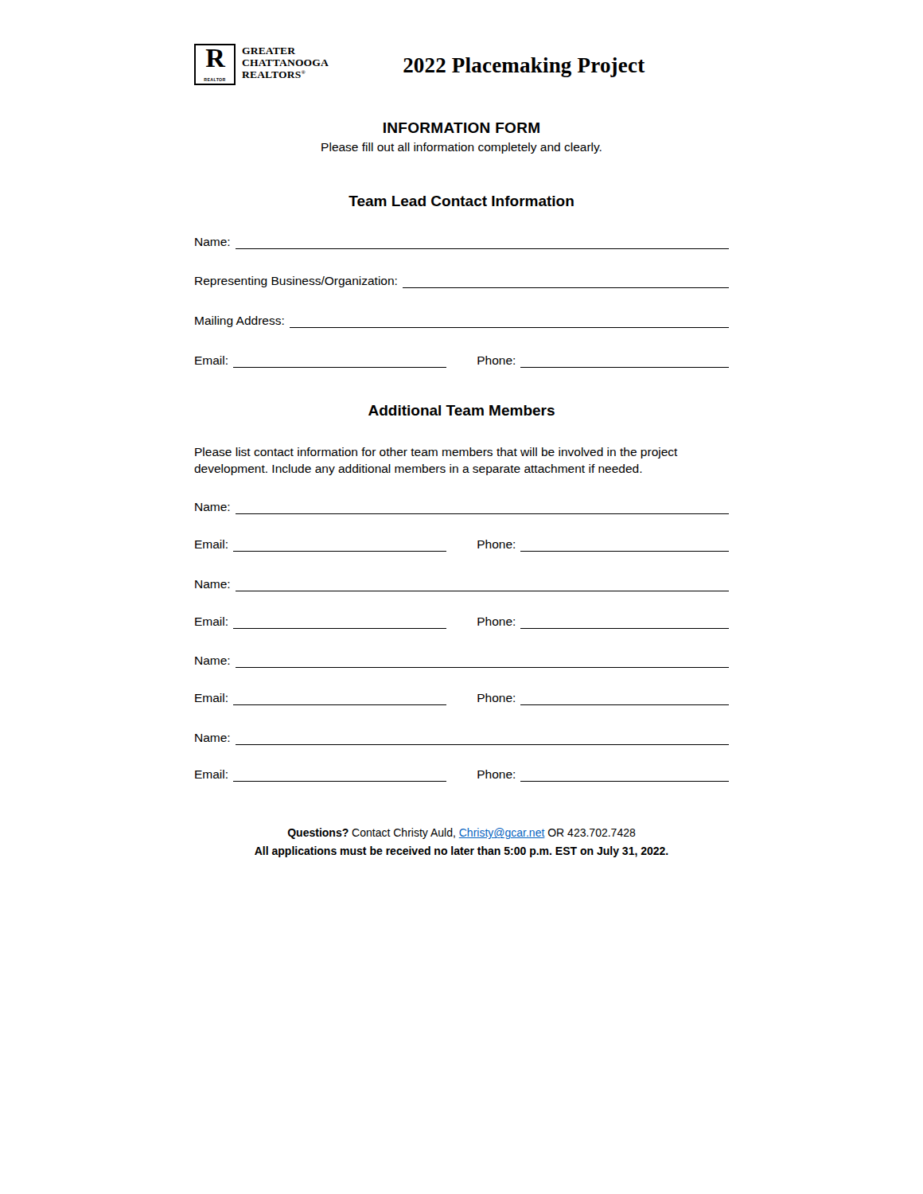R REALTOR
GREATER
CHATTANOOGA
REALTORS®
2022 Placemaking Project
INFORMATION FORM
Please fill out all information completely and clearly.
Team Lead Contact Information
Name:
Representing Business/Organization:
Mailing Address:
Email:
Phone:
Additional Team Members
Please list contact information for other team members that will be involved in the project development. Include any additional members in a separate attachment if needed.
Name:
Email:
Phone:
Name:
Email:
Phone:
Name:
Email:
Phone:
Name:
Email:
Phone:
Questions? Contact Christy Auld, Christy@gcar.net OR 423.702.7428
All applications must be received no later than 5:00 p.m. EST on July 31, 2022.